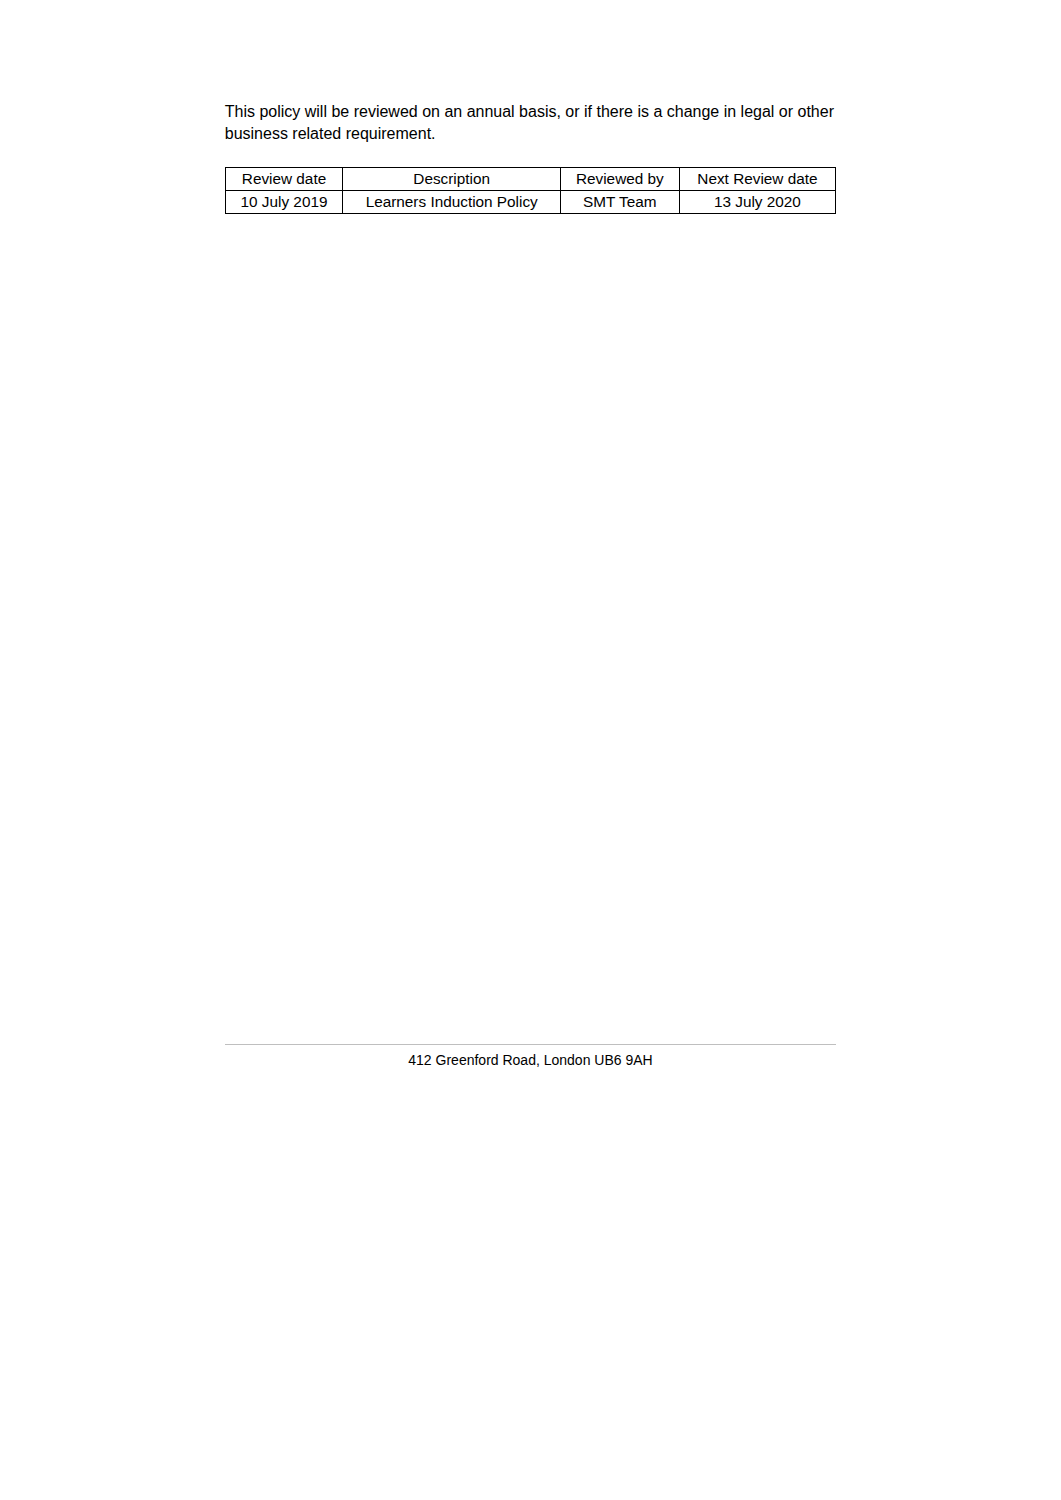This policy will be reviewed on an annual basis, or if there is a change in legal or other business related requirement.
| Review date | Description | Reviewed by | Next Review date |
| --- | --- | --- | --- |
| 10 July 2019 | Learners Induction Policy | SMT Team | 13 July 2020 |
412 Greenford Road, London UB6 9AH